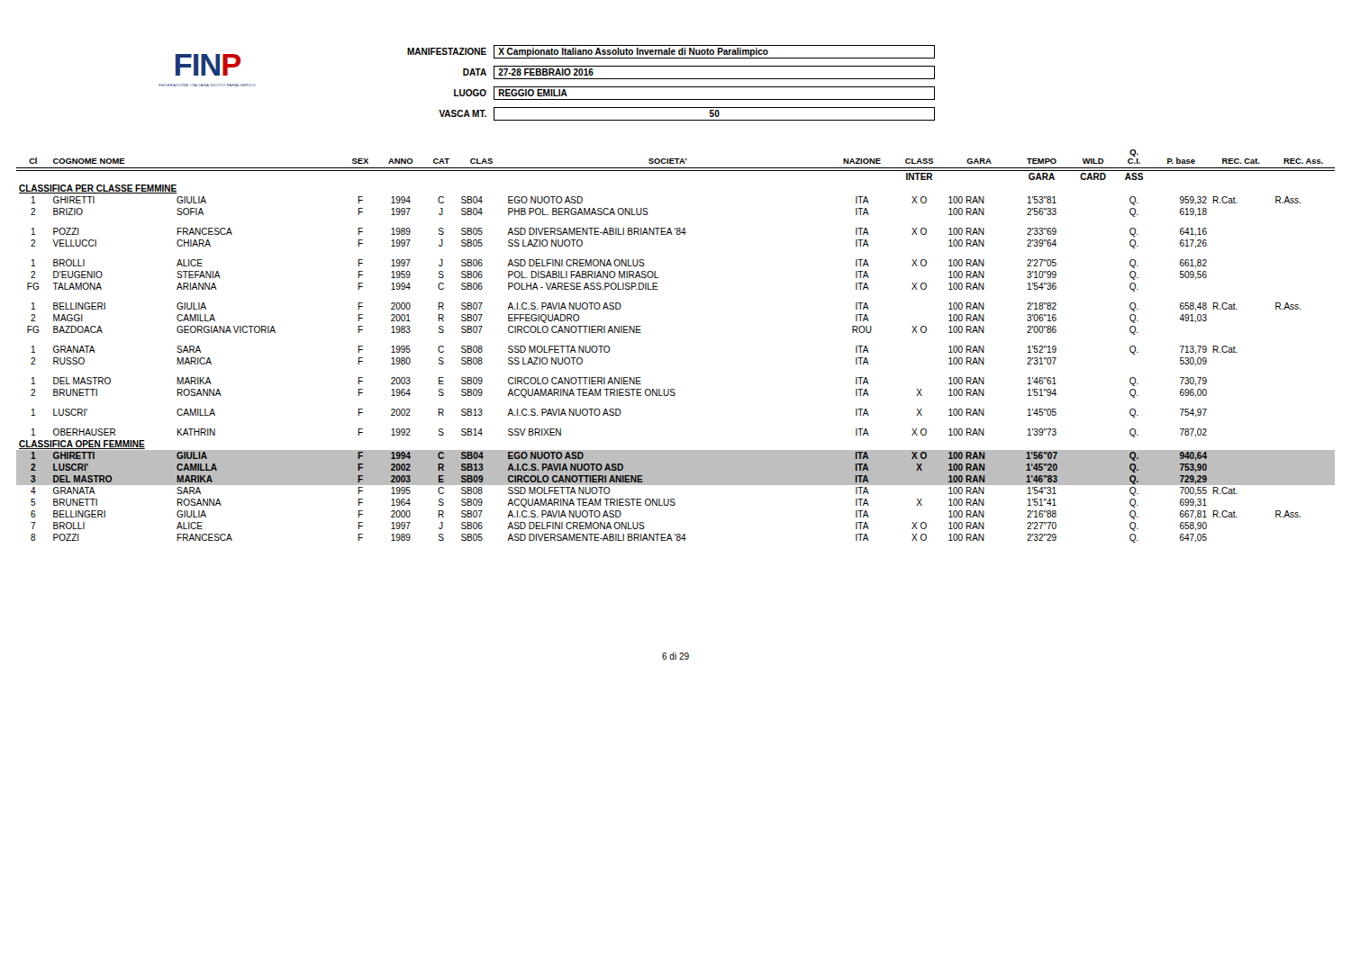FINP
FEDERAZIONE ITALIANA NUOTO PARALIMPICO
| MANIFESTAZIONE | X Campionato Italiano Assoluto Invernale di Nuoto Paralimpico |
| DATA | 27-28 FEBBRAIO 2016 |
| LUOGO | REGGIO EMILIA |
| VASCA MT. | 50 |
| Cl | COGNOME NOME | | SEX | ANNO | CAT | CLAS | SOCIETA' | NAZIONE | CLASS | GARA | TEMPO | WILD | Q. C.I. | P. base | REC. Cat. | REC. Ass. |
| --- | --- | --- | --- | --- | --- | --- | --- | --- | --- | --- | --- | --- | --- | --- | --- | --- |
| | INTER | | GARA | CARD | ASS | |
| CLASSIFICA PER CLASSE FEMMINE |
| 1 | GHIRETTI | GIULIA | F | 1994 | C | SB04 | EGO NUOTO ASD | ITA | X O | 100 RAN | 1'53"81 | | Q. | 959,32 | R.Cat. | R.Ass. |
| 2 | BRIZIO | SOFIA | F | 1997 | J | SB04 | PHB POL. BERGAMASCA ONLUS | ITA | | 100 RAN | 2'56"33 | | Q. | 619,18 | | |
| 1 | POZZI | FRANCESCA | F | 1989 | S | SB05 | ASD DIVERSAMENTE-ABILI BRIANTEA '84 | ITA | X O | 100 RAN | 2'33"69 | | Q. | 641,16 | | |
| 2 | VELLUCCI | CHIARA | F | 1997 | J | SB05 | SS LAZIO NUOTO | ITA | | 100 RAN | 2'39"64 | | Q. | 617,26 | | |
| 1 | BROLLI | ALICE | F | 1997 | J | SB06 | ASD DELFINI CREMONA ONLUS | ITA | X O | 100 RAN | 2'27"05 | | Q. | 661,82 | | |
| 2 | D'EUGENIO | STEFANIA | F | 1959 | S | SB06 | POL. DISABILI FABRIANO MIRASOL | ITA | | 100 RAN | 3'10"99 | | Q. | 509,56 | | |
| FG | TALAMONA | ARIANNA | F | 1994 | C | SB06 | POLHA - VARESE ASS.POLISP.DILE | ITA | X O | 100 RAN | 1'54"36 | | Q. | | | |
| 1 | BELLINGERI | GIULIA | F | 2000 | R | SB07 | A.I.C.S. PAVIA NUOTO ASD | ITA | | 100 RAN | 2'18"82 | | Q. | 658,48 | R.Cat. | R.Ass. |
| 2 | MAGGI | CAMILLA | F | 2001 | R | SB07 | EFFEGIQUADRO | ITA | | 100 RAN | 3'06"16 | | Q. | 491,03 | | |
| FG | BAZDOACA | GEORGIANA VICTORIA | F | 1983 | S | SB07 | CIRCOLO CANOTTIERI ANIENE | ROU | X O | 100 RAN | 2'00"86 | | Q. | | | |
| 1 | GRANATA | SARA | F | 1995 | C | SB08 | SSD MOLFETTA NUOTO | ITA | | 100 RAN | 1'52"19 | | Q. | 713,79 | R.Cat. | |
| 2 | RUSSO | MARICA | F | 1980 | S | SB08 | SS LAZIO NUOTO | ITA | | 100 RAN | 2'31"07 | | | 530,09 | | |
| 1 | DEL MASTRO | MARIKA | F | 2003 | E | SB09 | CIRCOLO CANOTTIERI ANIENE | ITA | | 100 RAN | 1'46"61 | | Q. | 730,79 | | |
| 2 | BRUNETTI | ROSANNA | F | 1964 | S | SB09 | ACQUAMARINA TEAM TRIESTE ONLUS | ITA | X | 100 RAN | 1'51"94 | | Q. | 696,00 | | |
| 1 | LUSCRI' | CAMILLA | F | 2002 | R | SB13 | A.I.C.S. PAVIA NUOTO ASD | ITA | X | 100 RAN | 1'45"05 | | Q. | 754,97 | | |
| 1 | OBERHAUSER | KATHRIN | F | 1992 | S | SB14 | SSV BRIXEN | ITA | X O | 100 RAN | 1'39"73 | | Q. | 787,02 | | |
| CLASSIFICA OPEN FEMMINE |
| 1 | GHIRETTI | GIULIA | F | 1994 | C | SB04 | EGO NUOTO ASD | ITA | X O | 100 RAN | 1'56"07 | | Q. | 940,64 | | |
| 2 | LUSCRI' | CAMILLA | F | 2002 | R | SB13 | A.I.C.S. PAVIA NUOTO ASD | ITA | X | 100 RAN | 1'45"20 | | Q. | 753,90 | | |
| 3 | DEL MASTRO | MARIKA | F | 2003 | E | SB09 | CIRCOLO CANOTTIERI ANIENE | ITA | | 100 RAN | 1'46"83 | | Q. | 729,29 | | |
| 4 | GRANATA | SARA | F | 1995 | C | SB08 | SSD MOLFETTA NUOTO | ITA | | 100 RAN | 1'54"31 | | Q. | 700,55 | R.Cat. | |
| 5 | BRUNETTI | ROSANNA | F | 1964 | S | SB09 | ACQUAMARINA TEAM TRIESTE ONLUS | ITA | X | 100 RAN | 1'51"41 | | Q. | 699,31 | | |
| 6 | BELLINGERI | GIULIA | F | 2000 | R | SB07 | A.I.C.S. PAVIA NUOTO ASD | ITA | | 100 RAN | 2'16"88 | | Q. | 667,81 | R.Cat. | R.Ass. |
| 7 | BROLLI | ALICE | F | 1997 | J | SB06 | ASD DELFINI CREMONA ONLUS | ITA | X O | 100 RAN | 2'27"70 | | Q. | 658,90 | | |
| 8 | POZZI | FRANCESCA | F | 1989 | S | SB05 | ASD DIVERSAMENTE-ABILI BRIANTEA '84 | ITA | X O | 100 RAN | 2'32"29 | | Q. | 647,05 | | |
6 di 29